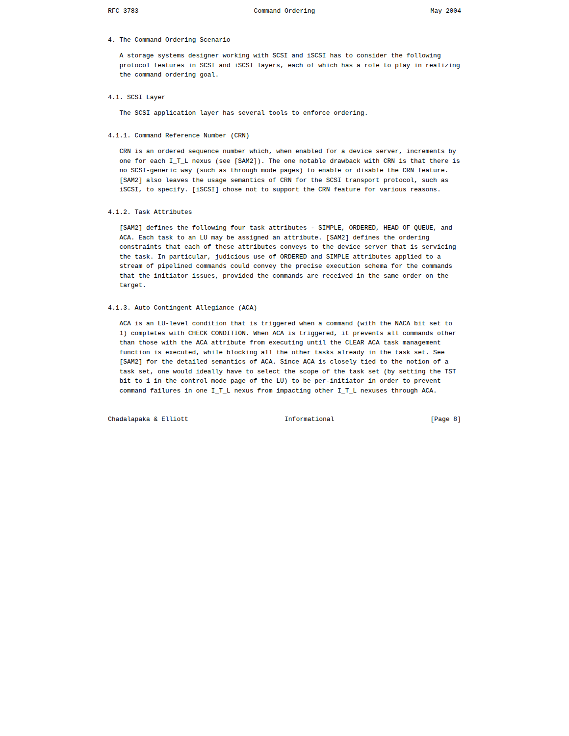RFC 3783 Command Ordering May 2004
4. The Command Ordering Scenario
A storage systems designer working with SCSI and iSCSI has to consider the following protocol features in SCSI and iSCSI layers, each of which has a role to play in realizing the command ordering goal.
4.1. SCSI Layer
The SCSI application layer has several tools to enforce ordering.
4.1.1. Command Reference Number (CRN)
CRN is an ordered sequence number which, when enabled for a device server, increments by one for each I_T_L nexus (see [SAM2]). The one notable drawback with CRN is that there is no SCSI-generic way (such as through mode pages) to enable or disable the CRN feature. [SAM2] also leaves the usage semantics of CRN for the SCSI transport protocol, such as iSCSI, to specify. [iSCSI] chose not to support the CRN feature for various reasons.
4.1.2. Task Attributes
[SAM2] defines the following four task attributes - SIMPLE, ORDERED, HEAD OF QUEUE, and ACA. Each task to an LU may be assigned an attribute. [SAM2] defines the ordering constraints that each of these attributes conveys to the device server that is servicing the task. In particular, judicious use of ORDERED and SIMPLE attributes applied to a stream of pipelined commands could convey the precise execution schema for the commands that the initiator issues, provided the commands are received in the same order on the target.
4.1.3. Auto Contingent Allegiance (ACA)
ACA is an LU-level condition that is triggered when a command (with the NACA bit set to 1) completes with CHECK CONDITION. When ACA is triggered, it prevents all commands other than those with the ACA attribute from executing until the CLEAR ACA task management function is executed, while blocking all the other tasks already in the task set. See [SAM2] for the detailed semantics of ACA. Since ACA is closely tied to the notion of a task set, one would ideally have to select the scope of the task set (by setting the TST bit to 1 in the control mode page of the LU) to be per-initiator in order to prevent command failures in one I_T_L nexus from impacting other I_T_L nexuses through ACA.
Chadalapaka & Elliott Informational [Page 8]